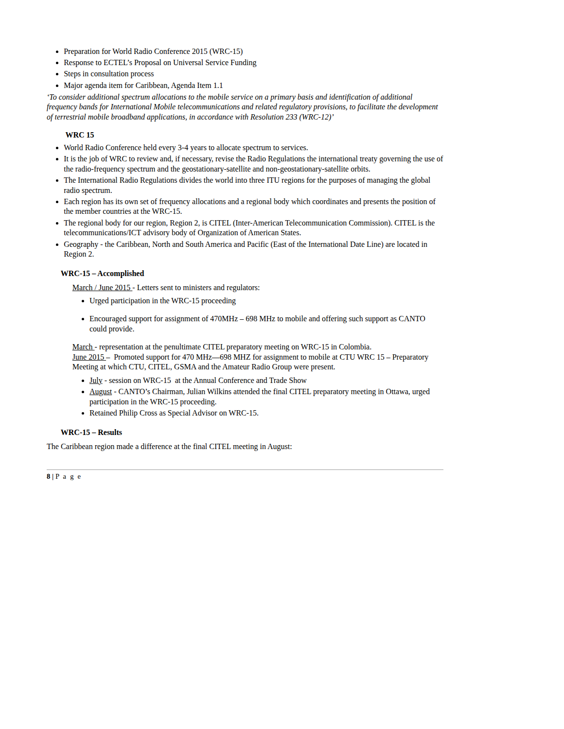Preparation for World Radio Conference 2015 (WRC-15)
Response to ECTEL’s Proposal on Universal Service Funding
Steps in consultation process
Major agenda item for Caribbean, Agenda Item 1.1
‘To consider additional spectrum allocations to the mobile service on a primary basis and identification of additional frequency bands for International Mobile telecommunications and related regulatory provisions, to facilitate the development of terrestrial mobile broadband applications, in accordance with Resolution 233 (WRC-12)’
WRC 15
World Radio Conference held every 3-4 years to allocate spectrum to services.
It is the job of WRC to review and, if necessary, revise the Radio Regulations the international treaty governing the use of the radio-frequency spectrum and the geostationary-satellite and non-geostationary-satellite orbits.
The International Radio Regulations divides the world into three ITU regions for the purposes of managing the global radio spectrum.
Each region has its own set of frequency allocations and a regional body which coordinates and presents the position of the member countries at the WRC-15.
The regional body for our region, Region 2, is CITEL (Inter-American Telecommunication Commission). CITEL is the telecommunications/ICT advisory body of Organization of American States.
Geography - the Caribbean, North and South America and Pacific (East of the International Date Line) are located in Region 2.
WRC-15 – Accomplished
March / June 2015 - Letters sent to ministers and regulators:
Urged participation in the WRC-15 proceeding
Encouraged support for assignment of 470MHz – 698 MHz to mobile and offering such support as CANTO could provide.
March - representation at the penultimate CITEL preparatory meeting on WRC-15 in Colombia.
June 2015 – Promoted support for 470 MHz—698 MHZ for assignment to mobile at CTU WRC 15 – Preparatory Meeting at which CTU, CITEL, GSMA and the Amateur Radio Group were present.
July - session on WRC-15 at the Annual Conference and Trade Show
August - CANTO’s Chairman, Julian Wilkins attended the final CITEL preparatory meeting in Ottawa, urged participation in the WRC-15 proceeding.
Retained Philip Cross as Special Advisor on WRC-15.
WRC-15 – Results
The Caribbean region made a difference at the final CITEL meeting in August:
8 | P a g e